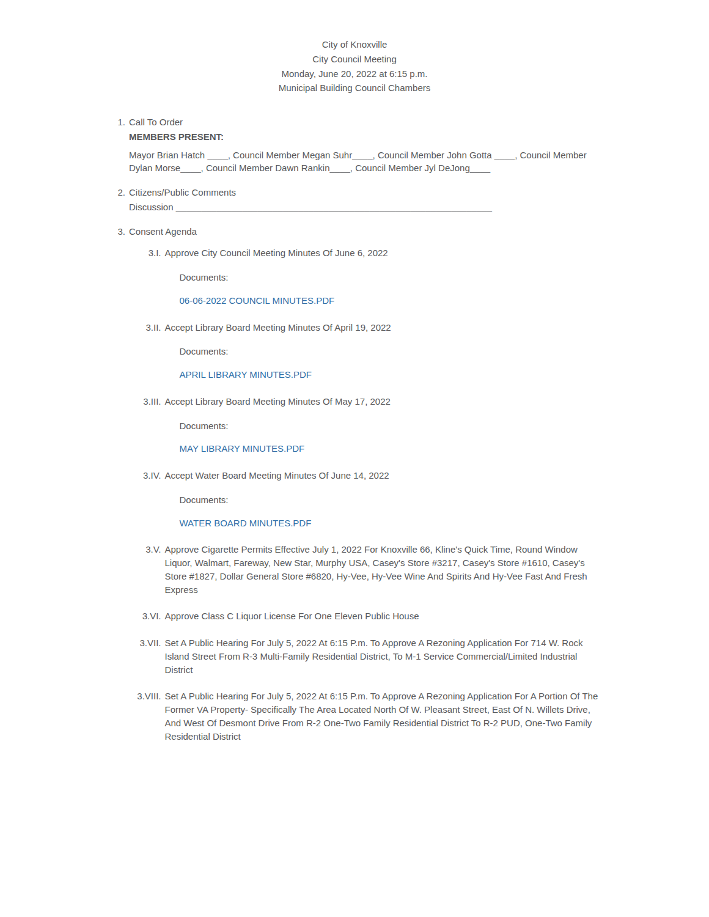City of Knoxville
City Council Meeting
Monday, June 20, 2022 at 6:15 p.m.
Municipal Building Council Chambers
1. Call To Order
MEMBERS PRESENT:
Mayor Brian Hatch ____, Council Member Megan Suhr____, Council Member John Gotta ____, Council Member Dylan Morse____, Council Member Dawn Rankin____, Council Member Jyl DeJong____
2. Citizens/Public Comments
Discussion ______________________________________________________________
3. Consent Agenda
3.I. Approve City Council Meeting Minutes Of June 6, 2022
Documents:
06-06-2022 COUNCIL MINUTES.PDF
3.II. Accept Library Board Meeting Minutes Of April 19, 2022
Documents:
APRIL LIBRARY MINUTES.PDF
3.III. Accept Library Board Meeting Minutes Of May 17, 2022
Documents:
MAY LIBRARY MINUTES.PDF
3.IV. Accept Water Board Meeting Minutes Of June 14, 2022
Documents:
WATER BOARD MINUTES.PDF
3.V. Approve Cigarette Permits Effective July 1, 2022 For Knoxville 66, Kline's Quick Time, Round Window Liquor, Walmart, Fareway, New Star, Murphy USA, Casey's Store #3217, Casey's Store #1610, Casey's Store #1827, Dollar General Store #6820, Hy-Vee, Hy-Vee Wine And Spirits And Hy-Vee Fast And Fresh Express
3.VI. Approve Class C Liquor License For One Eleven Public House
3.VII. Set A Public Hearing For July 5, 2022 At 6:15 P.m. To Approve A Rezoning Application For 714 W. Rock Island Street From R-3 Multi-Family Residential District, To M-1 Service Commercial/Limited Industrial District
3.VIII. Set A Public Hearing For July 5, 2022 At 6:15 P.m. To Approve A Rezoning Application For A Portion Of The Former VA Property- Specifically The Area Located North Of W. Pleasant Street, East Of N. Willets Drive, And West Of Desmont Drive From R-2 One-Two Family Residential District To R-2 PUD, One-Two Family Residential District